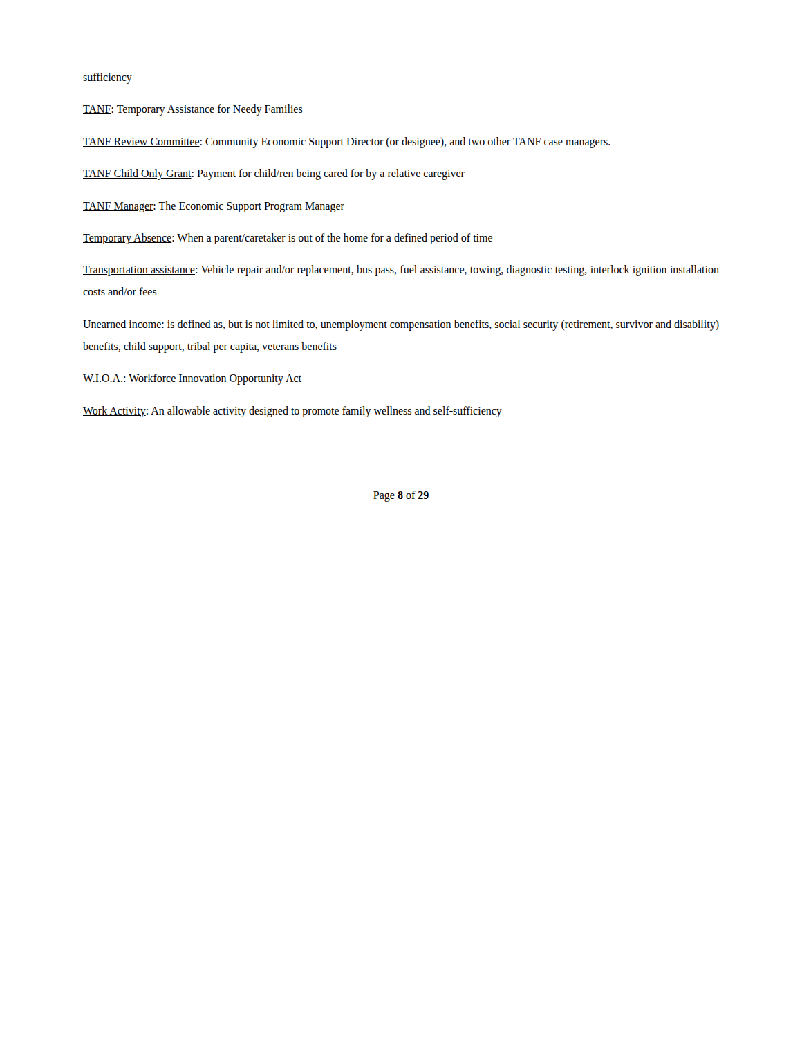sufficiency
TANF: Temporary Assistance for Needy Families
TANF Review Committee: Community Economic Support Director (or designee), and two other TANF case managers.
TANF Child Only Grant: Payment for child/ren being cared for by a relative caregiver
TANF Manager: The Economic Support Program Manager
Temporary Absence: When a parent/caretaker is out of the home for a defined period of time
Transportation assistance: Vehicle repair and/or replacement, bus pass, fuel assistance, towing, diagnostic testing, interlock ignition installation costs and/or fees
Unearned income: is defined as, but is not limited to, unemployment compensation benefits, social security (retirement, survivor and disability) benefits, child support, tribal per capita, veterans benefits
W.I.O.A.: Workforce Innovation Opportunity Act
Work Activity: An allowable activity designed to promote family wellness and self-sufficiency
Page 8 of 29